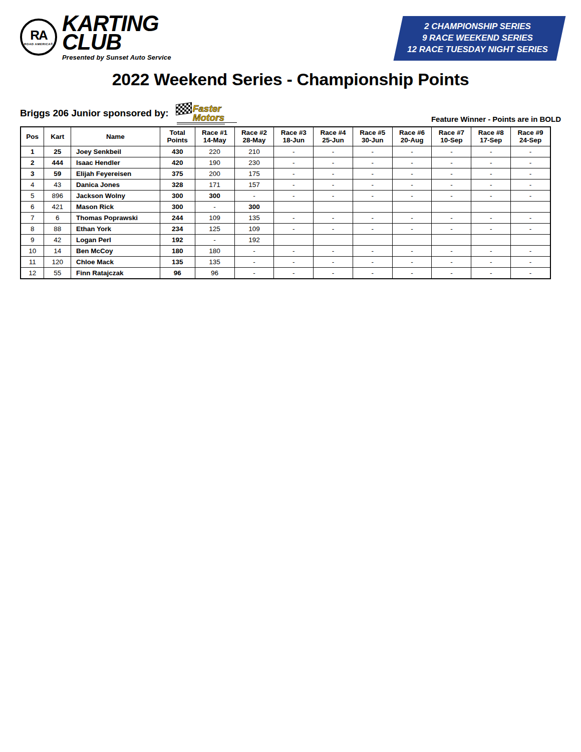RA ROAD AMERICA®
KARTING
CLUB
Presented by Sunset Auto Service
2 CHAMPIONSHIP SERIES
9 RACE WEEKEND SERIES
12 RACE TUESDAY NIGHT SERIES
2022 Weekend Series - Championship Points
Briggs 206 Junior sponsored by: Faster
Motors Feature Winner - Points are in BOLD
| Pos | Kart | Name | Total Points | Race #1 14-May | Race #2 28-May | Race #3 18-Jun | Race #4 25-Jun | Race #5 30-Jun | Race #6 20-Aug | Race #7 10-Sep | Race #8 17-Sep | Race #9 24-Sep |
| --- | --- | --- | --- | --- | --- | --- | --- | --- | --- | --- | --- | --- |
| 1 | 25 | Joey Senkbeil | 430 | 220 | 210 | - | - | - | - | - | - | - |
| 2 | 444 | Isaac Hendler | 420 | 190 | 230 | - | - | - | - | - | - | - |
| 3 | 59 | Elijah Feyereisen | 375 | 200 | 175 | - | - | - | - | - | - | - |
| 4 | 43 | Danica Jones | 328 | 171 | 157 | - | - | - | - | - | - | - |
| 5 | 896 | Jackson Wolny | 300 | 300 | - | - | - | - | - | - | - | - |
| 6 | 421 | Mason Rick | 300 | - | 300 | | | | | | | |
| 7 | 6 | Thomas Poprawski | 244 | 109 | 135 | - | - | - | - | - | - | - |
| 8 | 88 | Ethan York | 234 | 125 | 109 | - | - | - | - | - | - | - |
| 9 | 42 | Logan Perl | 192 | - | 192 | | | | | | | |
| 10 | 14 | Ben McCoy | 180 | 180 | - | - | - | - | - | - | - | - |
| 11 | 120 | Chloe Mack | 135 | 135 | - | - | - | - | - | - | - | - |
| 12 | 55 | Finn Ratajczak | 96 | 96 | - | - | - | - | - | - | - | - |